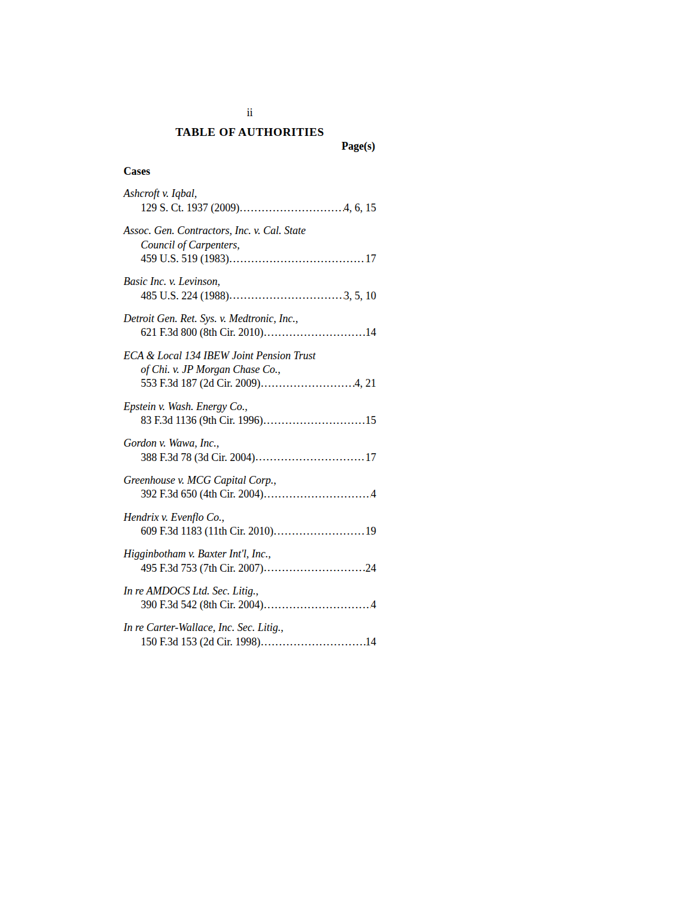ii
Table of Authorities
Page(s)
Cases
Ashcroft v. Iqbal,
129 S. Ct. 1937 (2009) .................................. 4, 6, 15
Assoc. Gen. Contractors, Inc. v. Cal. State
Council of Carpenters,
459 U.S. 519 (1983) .............................................. 17
Basic Inc. v. Levinson,
485 U.S. 224 (1988) ...................................... 3, 5, 10
Detroit Gen. Ret. Sys. v. Medtronic, Inc.,
621 F.3d 800 (8th Cir. 2010) ................................ 14
ECA & Local 134 IBEW Joint Pension Trust
of Chi. v. JP Morgan Chase Co.,
553 F.3d 187 (2d Cir. 2009) .............................. 4, 21
Epstein v. Wash. Energy Co.,
83 F.3d 1136 (9th Cir. 1996) ................................ 15
Gordon v. Wawa, Inc.,
388 F.3d 78 (3d Cir. 2004) .................................... 17
Greenhouse v. MCG Capital Corp.,
392 F.3d 650 (4th Cir. 2004) ................................... 4
Hendrix v. Evenflo Co.,
609 F.3d 1183 (11th Cir. 2010) ............................. 19
Higginbotham v. Baxter Int'l, Inc.,
495 F.3d 753 (7th Cir. 2007) ................................ 24
In re AMDOCS Ltd. Sec. Litig.,
390 F.3d 542 (8th Cir. 2004) ................................... 4
In re Carter-Wallace, Inc. Sec. Litig.,
150 F.3d 153 (2d Cir. 1998) ................................... 14